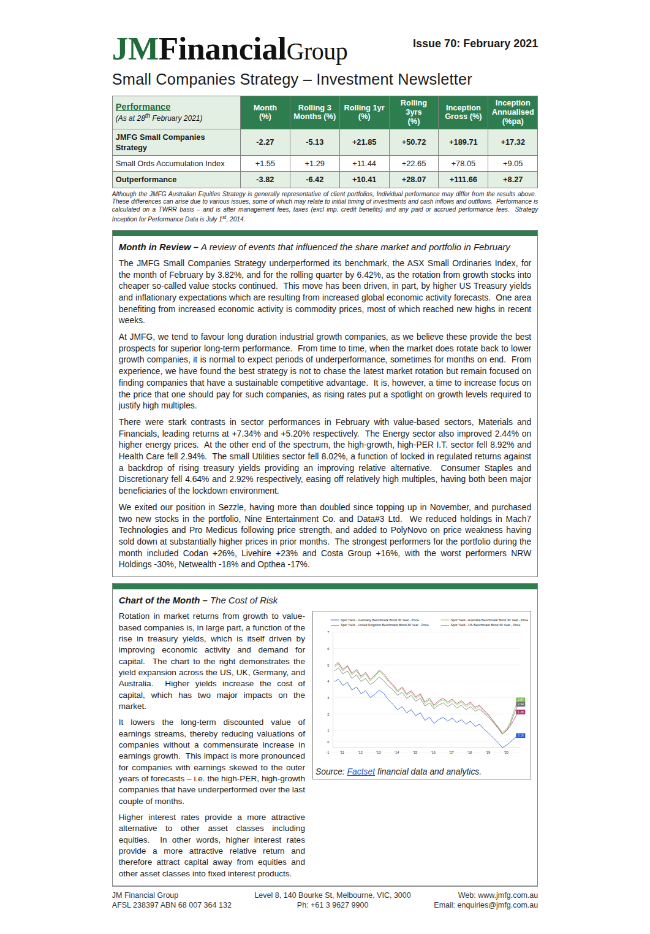JM Financial Group
Issue 70: February 2021
Small Companies Strategy – Investment Newsletter
| Performance (As at 28 th February 2021) | Month (%) | Rolling 3 Months (%) | Rolling 1yr (%) | Rolling 3yrs (%) | Inception Gross (%) | Inception Annualised (%pa) |
| --- | --- | --- | --- | --- | --- | --- |
| JMFG Small Companies Strategy | -2.27 | -5.13 | +21.85 | +50.72 | +189.71 | +17.32 |
| Small Ords Accumulation Index | +1.55 | +1.29 | +11.44 | +22.65 | +78.05 | +9.05 |
| Outperformance | -3.82 | -6.42 | +10.41 | +28.07 | +111.66 | +8.27 |
Although the JMFG Australian Equities Strategy is generally representative of client portfolios, Individual performance may differ from the results above. These differences can arise due to various issues, some of which may relate to initial timing of investments and cash inflows and outflows. Performance is calculated on a TWRR basis – and is after management fees, taxes (excl imp. credit benefits) and any paid or accrued performance fees. Strategy Inception for Performance Data is July 1st, 2014.
Month in Review – A review of events that influenced the share market and portfolio in February
The JMFG Small Companies Strategy underperformed its benchmark, the ASX Small Ordinaries Index, for the month of February by 3.82%, and for the rolling quarter by 6.42%, as the rotation from growth stocks into cheaper so-called value stocks continued. This move has been driven, in part, by higher US Treasury yields and inflationary expectations which are resulting from increased global economic activity forecasts. One area benefiting from increased economic activity is commodity prices, most of which reached new highs in recent weeks.
At JMFG, we tend to favour long duration industrial growth companies, as we believe these provide the best prospects for superior long-term performance. From time to time, when the market does rotate back to lower growth companies, it is normal to expect periods of underperformance, sometimes for months on end. From experience, we have found the best strategy is not to chase the latest market rotation but remain focused on finding companies that have a sustainable competitive advantage. It is, however, a time to increase focus on the price that one should pay for such companies, as rising rates put a spotlight on growth levels required to justify high multiples.
There were stark contrasts in sector performances in February with value-based sectors, Materials and Financials, leading returns at +7.34% and +5.20% respectively. The Energy sector also improved 2.44% on higher energy prices. At the other end of the spectrum, the high-growth, high-PER I.T. sector fell 8.92% and Health Care fell 2.94%. The small Utilities sector fell 8.02%, a function of locked in regulated returns against a backdrop of rising treasury yields providing an improving relative alternative. Consumer Staples and Discretionary fell 4.64% and 2.92% respectively, easing off relatively high multiples, having both been major beneficiaries of the lockdown environment.
We exited our position in Sezzle, having more than doubled since topping up in November, and purchased two new stocks in the portfolio, Nine Entertainment Co. and Data#3 Ltd. We reduced holdings in Mach7 Technologies and Pro Medicus following price strength, and added to PolyNovo on price weakness having sold down at substantially higher prices in prior months. The strongest performers for the portfolio during the month included Codan +26%, Livehire +23% and Costa Group +16%, with the worst performers NRW Holdings -30%, Netwealth -18% and Opthea -17%.
Chart of the Month – The Cost of Risk
Rotation in market returns from growth to value-based companies is, in large part, a function of the rise in treasury yields, which is itself driven by improving economic activity and demand for capital. The chart to the right demonstrates the yield expansion across the US, UK, Germany, and Australia. Higher yields increase the cost of capital, which has two major impacts on the market.
It lowers the long-term discounted value of earnings streams, thereby reducing valuations of companies without a commensurate increase in earnings growth. This impact is more pronounced for companies with earnings skewed to the outer years of forecasts – i.e. the high-PER, high-growth companies that have underperformed over the last couple of months.
Higher interest rates provide a more attractive alternative to other asset classes including equities. In other words, higher interest rates provide a more attractive relative return and therefore attract capital away from equities and other asset classes into fixed interest products.
Spot Yield - Germany Benchmark Bond 30 Year - Price Spot Yield - Australia Benchmark Bond 30 Year - Price Spot Yield - United Kingdom Benchmark Bond 30 Year - Price Spot Yield - US Benchmark Bond 30 Year - Price 7 6 5 4 3 2 1 0 -1 '11 '12 '13 '14 '15 '16 '17 '18 '19 '20 2.87 2.34 1.28 0.16
Source: Factset financial data and analytics.
JM Financial Group
AFSL 238397 ABN 68 007 364 132
Level 8, 140 Bourke St, Melbourne, VIC, 3000
Ph: +61 3 9627 9900
Web: www.jmfg.com.au
Email: enquiries@jmfg.com.au